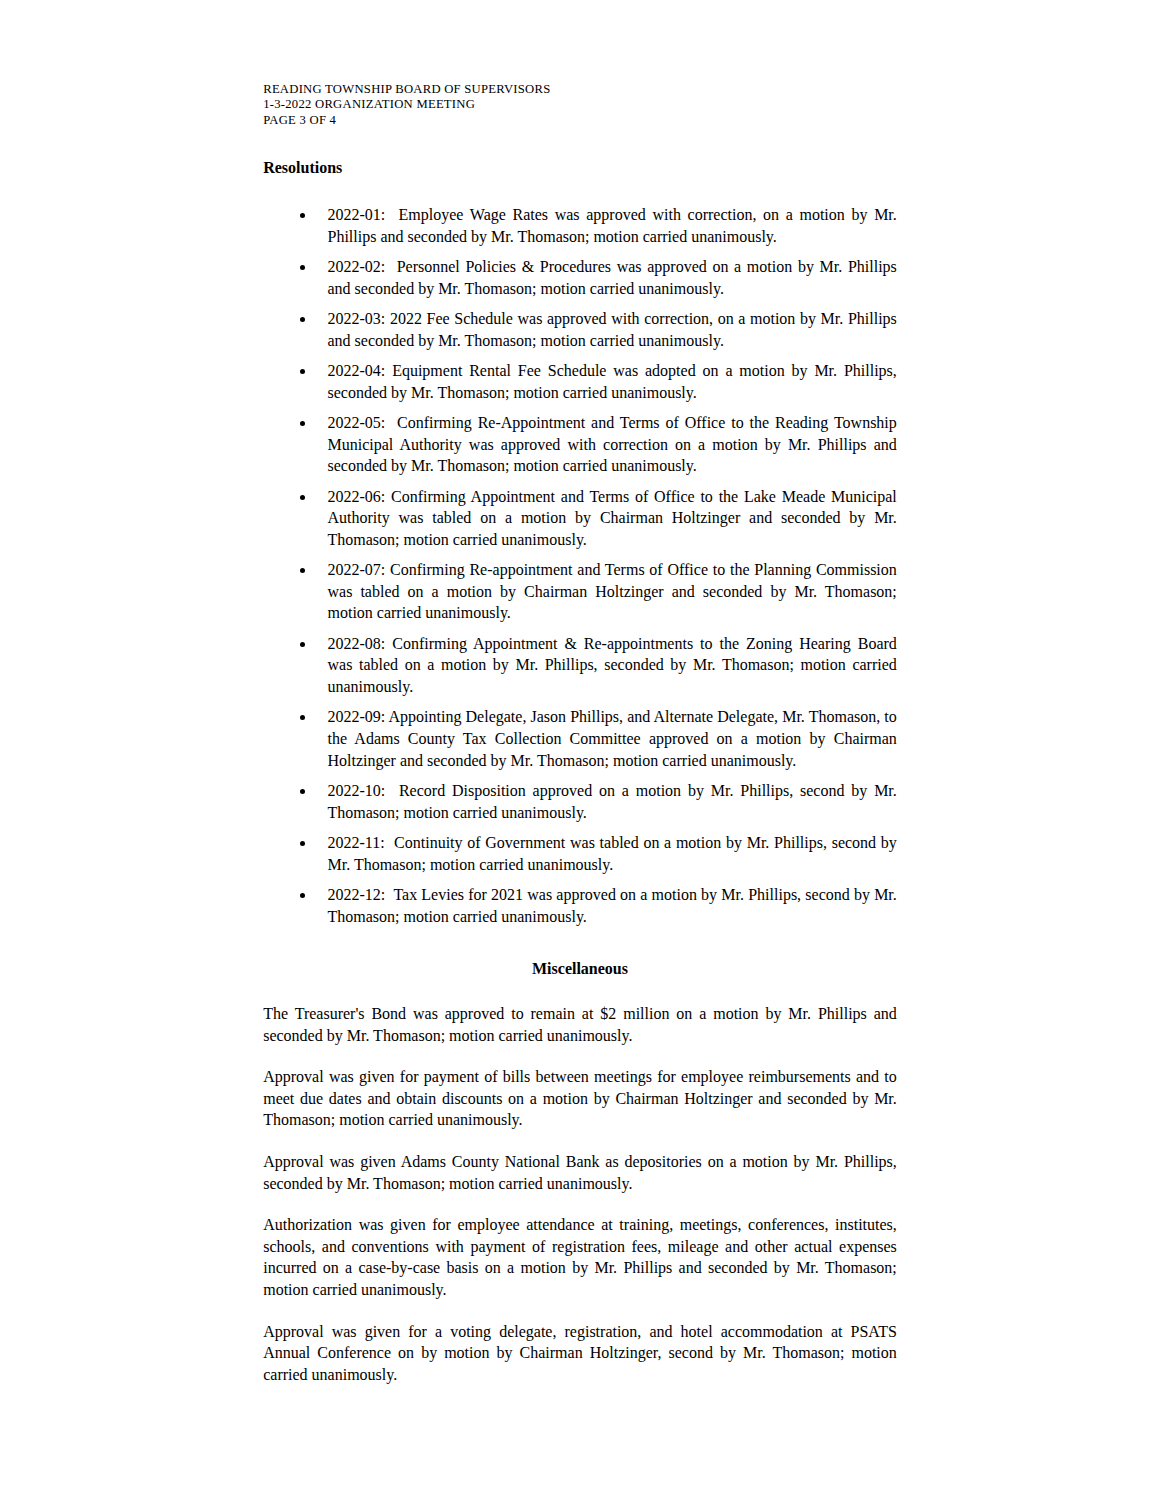READING TOWNSHIP BOARD OF SUPERVISORS
1-3-2022 ORGANIZATION MEETING
PAGE 3 OF 4
Resolutions
2022-01: Employee Wage Rates was approved with correction, on a motion by Mr. Phillips and seconded by Mr. Thomason; motion carried unanimously.
2022-02: Personnel Policies & Procedures was approved on a motion by Mr. Phillips and seconded by Mr. Thomason; motion carried unanimously.
2022-03: 2022 Fee Schedule was approved with correction, on a motion by Mr. Phillips and seconded by Mr. Thomason; motion carried unanimously.
2022-04: Equipment Rental Fee Schedule was adopted on a motion by Mr. Phillips, seconded by Mr. Thomason; motion carried unanimously.
2022-05: Confirming Re-Appointment and Terms of Office to the Reading Township Municipal Authority was approved with correction on a motion by Mr. Phillips and seconded by Mr. Thomason; motion carried unanimously.
2022-06: Confirming Appointment and Terms of Office to the Lake Meade Municipal Authority was tabled on a motion by Chairman Holtzinger and seconded by Mr. Thomason; motion carried unanimously.
2022-07: Confirming Re-appointment and Terms of Office to the Planning Commission was tabled on a motion by Chairman Holtzinger and seconded by Mr. Thomason; motion carried unanimously.
2022-08: Confirming Appointment & Re-appointments to the Zoning Hearing Board was tabled on a motion by Mr. Phillips, seconded by Mr. Thomason; motion carried unanimously.
2022-09: Appointing Delegate, Jason Phillips, and Alternate Delegate, Mr. Thomason, to the Adams County Tax Collection Committee approved on a motion by Chairman Holtzinger and seconded by Mr. Thomason; motion carried unanimously.
2022-10: Record Disposition approved on a motion by Mr. Phillips, second by Mr. Thomason; motion carried unanimously.
2022-11: Continuity of Government was tabled on a motion by Mr. Phillips, second by Mr. Thomason; motion carried unanimously.
2022-12: Tax Levies for 2021 was approved on a motion by Mr. Phillips, second by Mr. Thomason; motion carried unanimously.
Miscellaneous
The Treasurer's Bond was approved to remain at $2 million on a motion by Mr. Phillips and seconded by Mr. Thomason; motion carried unanimously.
Approval was given for payment of bills between meetings for employee reimbursements and to meet due dates and obtain discounts on a motion by Chairman Holtzinger and seconded by Mr. Thomason; motion carried unanimously.
Approval was given Adams County National Bank as depositories on a motion by Mr. Phillips, seconded by Mr. Thomason; motion carried unanimously.
Authorization was given for employee attendance at training, meetings, conferences, institutes, schools, and conventions with payment of registration fees, mileage and other actual expenses incurred on a case-by-case basis on a motion by Mr. Phillips and seconded by Mr. Thomason; motion carried unanimously.
Approval was given for a voting delegate, registration, and hotel accommodation at PSATS Annual Conference on by motion by Chairman Holtzinger, second by Mr. Thomason; motion carried unanimously.